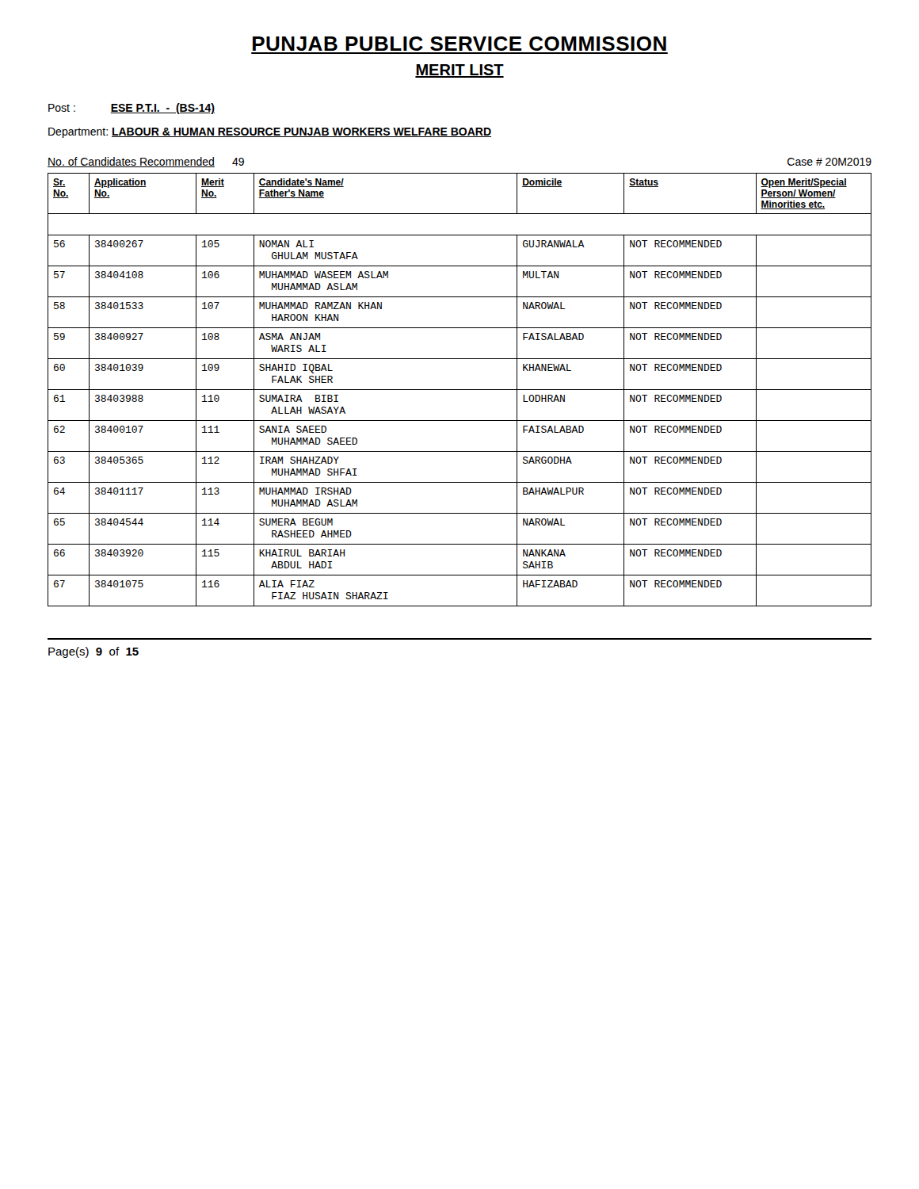PUNJAB PUBLIC SERVICE COMMISSION
MERIT LIST
Post : ESE P.T.I. - (BS-14)
Department: LABOUR & HUMAN RESOURCE PUNJAB WORKERS WELFARE BOARD
No. of Candidates Recommended 49
Case # 20M2019
| Sr. No. | Application No. | Merit No. | Candidate's Name/ Father's Name | Domicile | Status | Open Merit/Special Person/ Women/ Minorities etc. |
| --- | --- | --- | --- | --- | --- | --- |
| 56 | 38400267 | 105 | NOMAN ALI GHULAM MUSTAFA | GUJRANWALA | NOT RECOMMENDED | |
| 57 | 38404108 | 106 | MUHAMMAD WASEEM ASLAM MUHAMMAD ASLAM | MULTAN | NOT RECOMMENDED | |
| 58 | 38401533 | 107 | MUHAMMAD RAMZAN KHAN HAROON KHAN | NAROWAL | NOT RECOMMENDED | |
| 59 | 38400927 | 108 | ASMA ANJAM WARIS ALI | FAISALABAD | NOT RECOMMENDED | |
| 60 | 38401039 | 109 | SHAHID IQBAL FALAK SHER | KHANEWAL | NOT RECOMMENDED | |
| 61 | 38403988 | 110 | SUMAIRA BIBI ALLAH WASAYA | LODHRAN | NOT RECOMMENDED | |
| 62 | 38400107 | 111 | SANIA SAEED MUHAMMAD SAEED | FAISALABAD | NOT RECOMMENDED | |
| 63 | 38405365 | 112 | IRAM SHAHZADY MUHAMMAD SHFAI | SARGODHA | NOT RECOMMENDED | |
| 64 | 38401117 | 113 | MUHAMMAD IRSHAD MUHAMMAD ASLAM | BAHAWALPUR | NOT RECOMMENDED | |
| 65 | 38404544 | 114 | SUMERA BEGUM RASHEED AHMED | NAROWAL | NOT RECOMMENDED | |
| 66 | 38403920 | 115 | KHAIRUL BARIAH ABDUL HADI | NANKANA SAHIB | NOT RECOMMENDED | |
| 67 | 38401075 | 116 | ALIA FIAZ FIAZ HUSAIN SHARAZI | HAFIZABAD | NOT RECOMMENDED | |
Page(s) 9 of 15